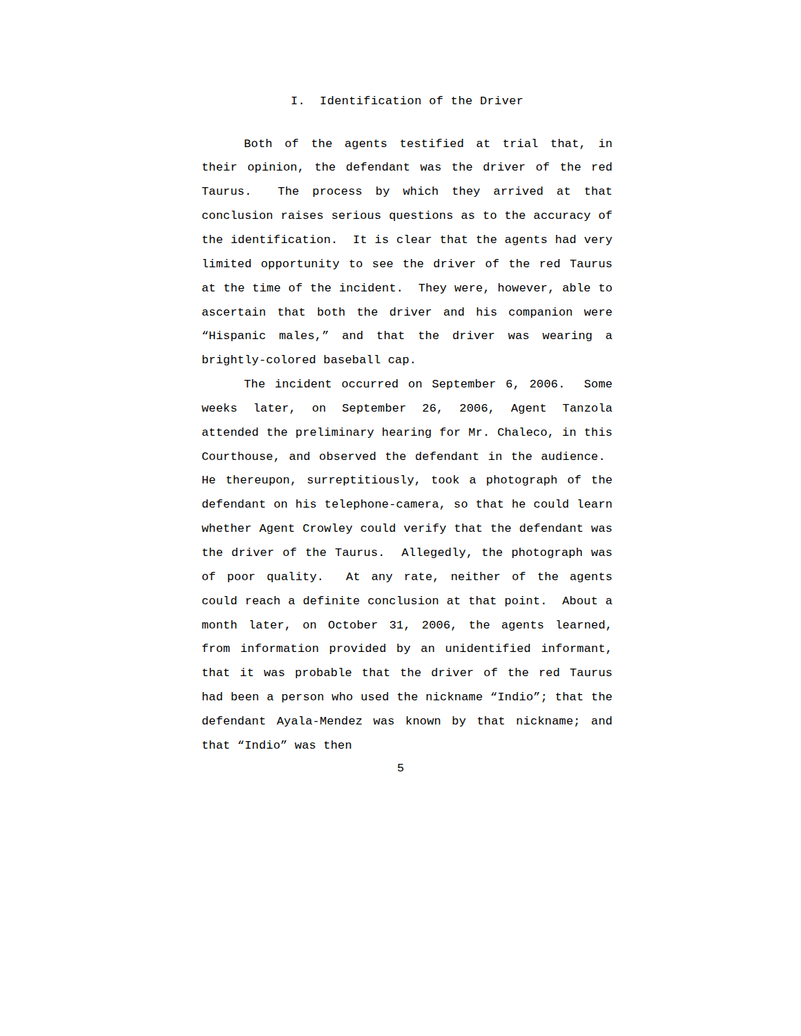I. Identification of the Driver
Both of the agents testified at trial that, in their opinion, the defendant was the driver of the red Taurus. The process by which they arrived at that conclusion raises serious questions as to the accuracy of the identification. It is clear that the agents had very limited opportunity to see the driver of the red Taurus at the time of the incident. They were, however, able to ascertain that both the driver and his companion were “Hispanic males,” and that the driver was wearing a brightly-colored baseball cap.
The incident occurred on September 6, 2006. Some weeks later, on September 26, 2006, Agent Tanzola attended the preliminary hearing for Mr. Chaleco, in this Courthouse, and observed the defendant in the audience. He thereupon, surreptitiously, took a photograph of the defendant on his telephone-camera, so that he could learn whether Agent Crowley could verify that the defendant was the driver of the Taurus. Allegedly, the photograph was of poor quality. At any rate, neither of the agents could reach a definite conclusion at that point. About a month later, on October 31, 2006, the agents learned, from information provided by an unidentified informant, that it was probable that the driver of the red Taurus had been a person who used the nickname “Indio”; that the defendant Ayala-Mendez was known by that nickname; and that “Indio” was then
5